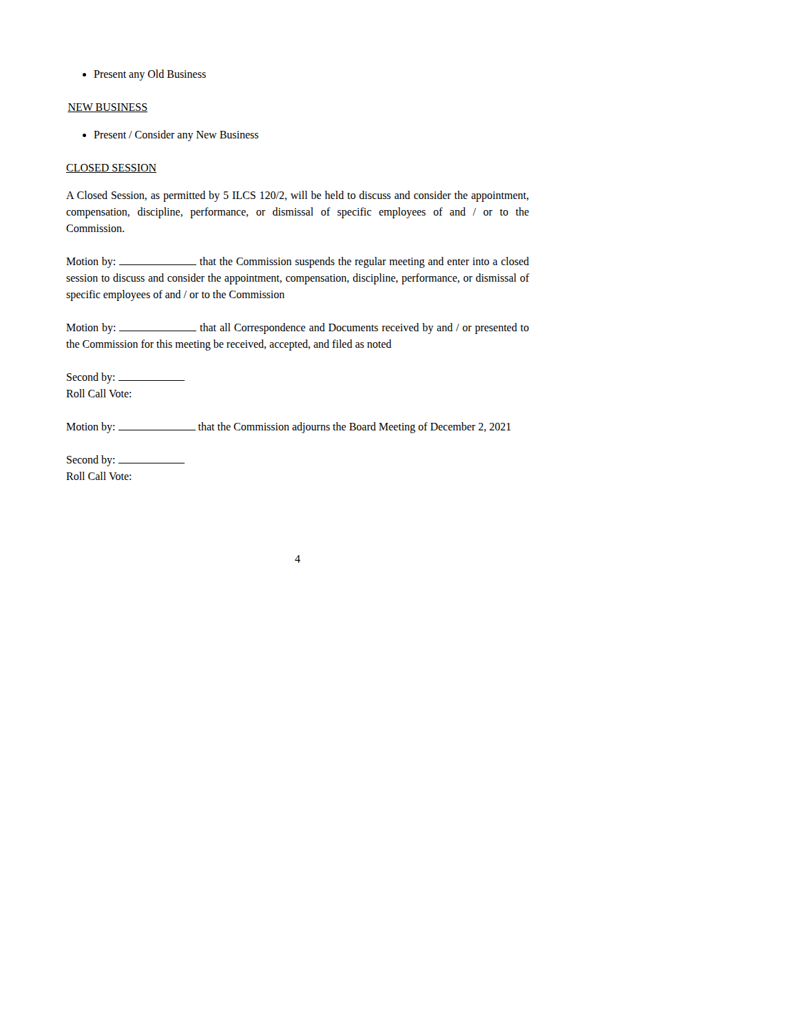Present any Old Business
NEW BUSINESS
Present / Consider any New Business
CLOSED SESSION
A Closed Session, as permitted by 5 ILCS 120/2, will be held to discuss and consider the appointment, compensation, discipline, performance, or dismissal of specific employees of and / or to the Commission.
Motion by: that the Commission suspends the regular meeting and enter into a closed session to discuss and consider the appointment, compensation, discipline, performance, or dismissal of specific employees of and / or to the Commission
Motion by: that all Correspondence and Documents received by and / or presented to the Commission for this meeting be received, accepted, and filed as noted
Second by:
Roll Call Vote:
Motion by: that the Commission adjourns the Board Meeting of December 2, 2021
Second by:
Roll Call Vote:
4